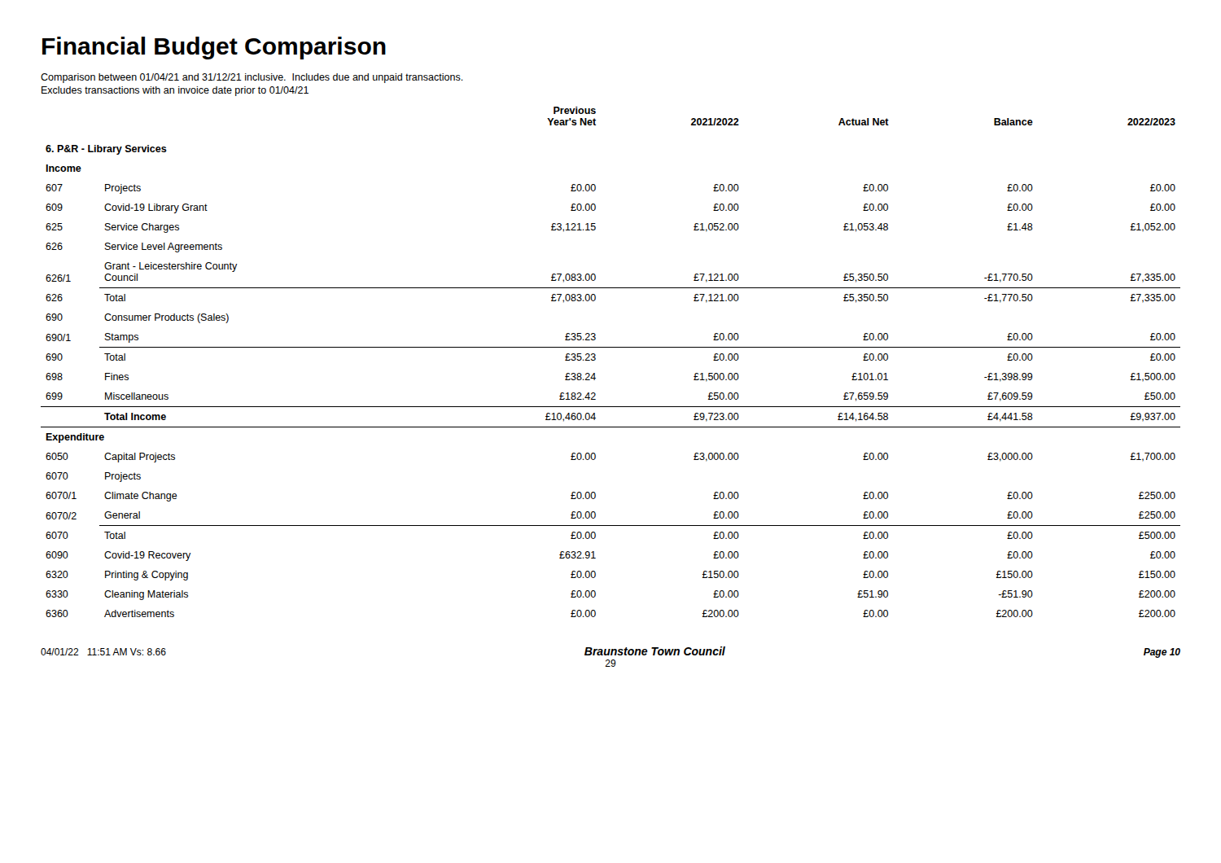Financial Budget Comparison
Comparison between 01/04/21 and 31/12/21 inclusive. Includes due and unpaid transactions.
Excludes transactions with an invoice date prior to 01/04/21
| | | Previous Year's Net | 2021/2022 | Actual Net | Balance | 2022/2023 |
| --- | --- | --- | --- | --- | --- | --- |
| 6. P&R - Library Services |
| Income |
| 607 | Projects | £0.00 | £0.00 | £0.00 | £0.00 | £0.00 |
| 609 | Covid-19 Library Grant | £0.00 | £0.00 | £0.00 | £0.00 | £0.00 |
| 625 | Service Charges | £3,121.15 | £1,052.00 | £1,053.48 | £1.48 | £1,052.00 |
| 626 | Service Level Agreements | | | | | |
| 626/1 | Grant - Leicestershire County Council | £7,083.00 | £7,121.00 | £5,350.50 | -£1,770.50 | £7,335.00 |
| 626 | Total | £7,083.00 | £7,121.00 | £5,350.50 | -£1,770.50 | £7,335.00 |
| 690 | Consumer Products (Sales) | | | | | |
| 690/1 | Stamps | £35.23 | £0.00 | £0.00 | £0.00 | £0.00 |
| 690 | Total | £35.23 | £0.00 | £0.00 | £0.00 | £0.00 |
| 698 | Fines | £38.24 | £1,500.00 | £101.01 | -£1,398.99 | £1,500.00 |
| 699 | Miscellaneous | £182.42 | £50.00 | £7,659.59 | £7,609.59 | £50.00 |
| | Total Income | £10,460.04 | £9,723.00 | £14,164.58 | £4,441.58 | £9,937.00 |
| Expenditure |
| 6050 | Capital Projects | £0.00 | £3,000.00 | £0.00 | £3,000.00 | £1,700.00 |
| 6070 | Projects | | | | | |
| 6070/1 | Climate Change | £0.00 | £0.00 | £0.00 | £0.00 | £250.00 |
| 6070/2 | General | £0.00 | £0.00 | £0.00 | £0.00 | £250.00 |
| 6070 | Total | £0.00 | £0.00 | £0.00 | £0.00 | £500.00 |
| 6090 | Covid-19 Recovery | £632.91 | £0.00 | £0.00 | £0.00 | £0.00 |
| 6320 | Printing & Copying | £0.00 | £150.00 | £0.00 | £150.00 | £150.00 |
| 6330 | Cleaning Materials | £0.00 | £0.00 | £51.90 | -£51.90 | £200.00 |
| 6360 | Advertisements | £0.00 | £200.00 | £0.00 | £200.00 | £200.00 |
04/01/22 11:51 AM Vs: 8.66
Braunstone Town Council
Page 10
29